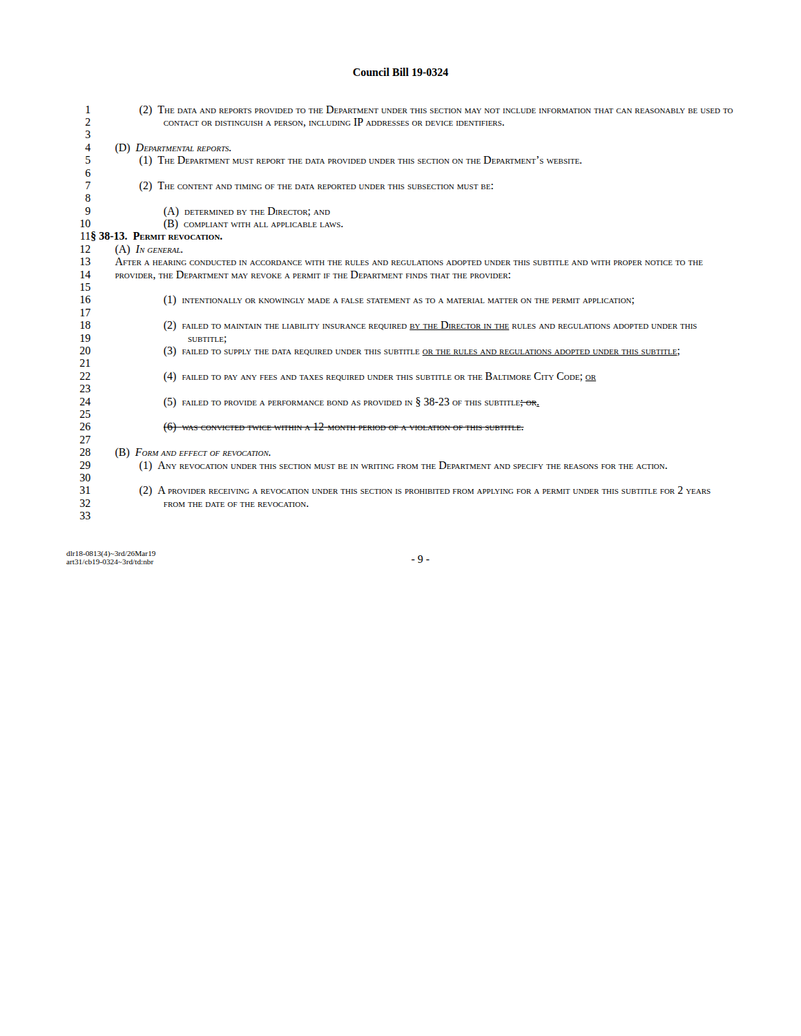Council Bill 19-0324
| 1 2 3 | (2) The data and reports provided to the Department under this section may not include information that can reasonably be used to contact or distinguish a person, including IP addresses or device identifiers. |
| 4 | (D) Departmental reports. |
| 5 6 | (1) The Department must report the data provided under this section on the Department’s website. |
| 7 8 | (2) The content and timing of the data reported under this subsection must be: |
| 9 | (A) determined by the Director; and |
| 10 | (B) compliant with all applicable laws. |
| 11 | § 38-13. Permit revocation. |
| 12 | (A) In general. |
| 13 14 15 | After a hearing conducted in accordance with the rules and regulations adopted under this subtitle and with proper notice to the provider, the Department may revoke a permit if the Department finds that the provider: |
| 16 17 | (1) intentionally or knowingly made a false statement as to a material matter on the permit application; |
| 18 19 | (2) failed to maintain the liability insurance required by the Director in the rules and regulations adopted under this subtitle; |
| 20 21 | (3) failed to supply the data required under this subtitle or the rules and regulations adopted under this subtitle ; |
| 22 23 | (4) failed to pay any fees and taxes required under this subtitle or the Baltimore City Code; or |
| 24 25 | (5) failed to provide a performance bond as provided in § 38-23 of this subtitle ; or . |
| 26 27 | (6) was convicted twice within a 12-month period of a violation of this subtitle. |
| 28 | (B) Form and effect of revocation. |
| 29 30 | (1) Any revocation under this section must be in writing from the Department and specify the reasons for the action. |
| 31 32 33 | (2) A provider receiving a revocation under this section is prohibited from applying for a permit under this subtitle for 2 years from the date of the revocation. |
dlr18-0813(4)~3rd/26Mar19
art31/cb19-0324~3rd/td:nbr
- 9 -